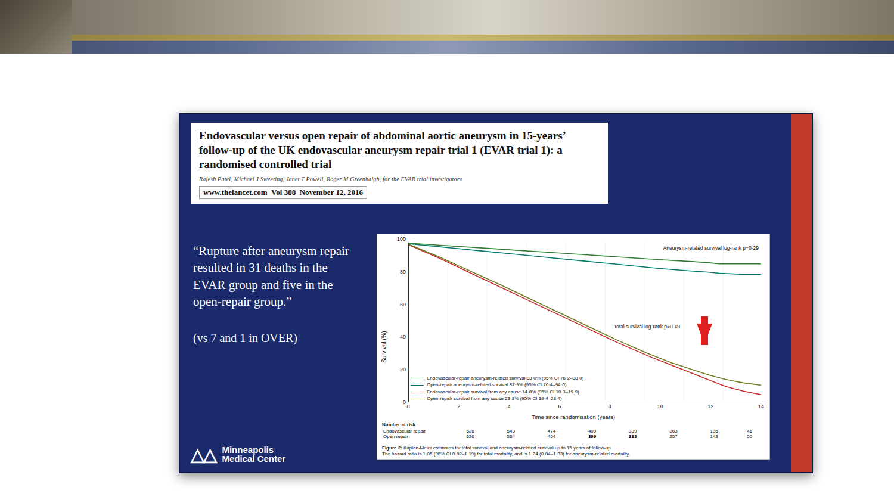Endovascular versus open repair of abdominal aortic aneurysm in 15-years’ follow-up of the UK endovascular aneurysm repair trial 1 (EVAR trial 1): a randomised controlled trial
Rajesh Patel, Michael J Sweeting, Janet T Powell, Roger M Greenhalgh, for the EVAR trial investigators
www.thelancet.com Vol 388 November 12, 2016
“Rupture after aneurysm repair resulted in 31 deaths in the EVAR group and five in the open-repair group.”
(vs 7 and 1 in OVER)
Survival (%)
100 80 60 40 20 0
Aneurysm-related survival log-rank p=0·29
Total survival log-rank p=0·49
0 2 4 6 8 10 12 14
Time since randomisation (years)
Endovascular-repair aneurysm-related survival 83·0% (95% CI 76·2–88·0)
Open-repair aneurysm-related survival 87·9% (95% CI 76·4–94·0)
Endovascular-repair survival from any cause 14·8% (95% CI 10·3–19·9)
Open-repair survival from any cause 23·8% (95% CI 19·4–28·4)
Number at risk
| Endovascular repair | 626 | 543 | 474 | 409 | 339 | 263 | 135 | 41 |
| Open repair | 626 | 534 | 464 | 399 | 333 | 257 | 143 | 50 |
Figure 2: Kaplan-Meier estimates for total survival and aneurysm-related survival up to 15 years of follow-up
The hazard ratio is 1·05 (95% CI 0·92–1·19) for total mortality, and is 1·24 (0·84–1·83) for aneurysm-related mortality.
△△ Minneapolis Medical Center